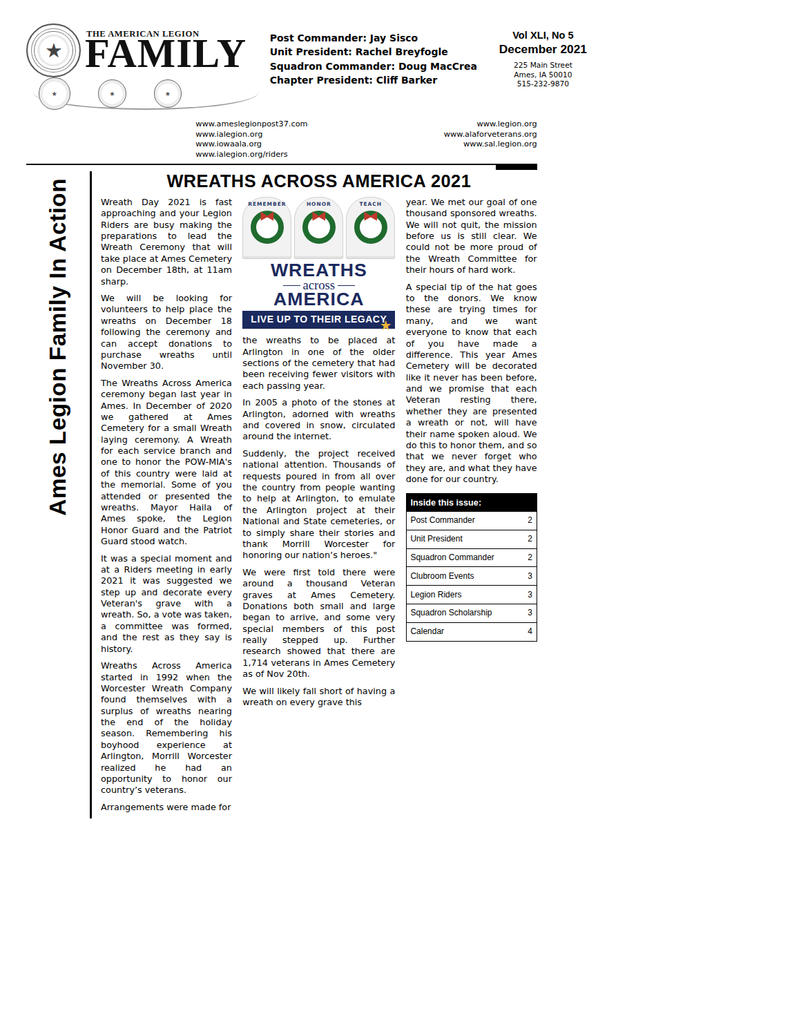THE AMERICAN LEGION
FAMILY
★
★
★
Post Commander: Jay Sisco
Unit President: Rachel Breyfogle
Squadron Commander: Doug MacCrea
Chapter President: Cliff Barker
Vol XLI, No 5
December 2021
225 Main Street
Ames, IA 50010
515-232-9870
www.ameslegionpost37.com
www.ialegion.org
www.iowaala.org
www.ialegion.org/riders
www.legion.org
www.alaforveterans.org
www.sal.legion.org
Ames Legion Family In Action
WREATHS ACROSS AMERICA 2021
Wreath Day 2021 is fast approaching and your Legion Riders are busy making the preparations to lead the Wreath Ceremony that will take place at Ames Cemetery on December 18th, at 11am sharp.
We will be looking for volunteers to help place the wreaths on December 18 following the ceremony and can accept donations to purchase wreaths until November 30.
The Wreaths Across America ceremony began last year in Ames. In December of 2020 we gathered at Ames Cemetery for a small Wreath laying ceremony. A Wreath for each service branch and one to honor the POW-MIA's of this country were laid at the memorial. Some of you attended or presented the wreaths. Mayor Haila of Ames spoke, the Legion Honor Guard and the Patriot Guard stood watch.
It was a special moment and at a Riders meeting in early 2021 it was suggested we step up and decorate every Veteran's grave with a wreath. So, a vote was taken, a committee was formed, and the rest as they say is history.
Wreaths Across America started in 1992 when the Worcester Wreath Company found themselves with a surplus of wreaths nearing the end of the holiday season. Remembering his boyhood experience at Arlington, Morrill Worcester realized he had an opportunity to honor our country’s veterans.
Arrangements were made for
REMEMBER
HONOR
TEACH
WREATHS
across
AMERICA
LIVE UP TO THEIR LEGACY★
the wreaths to be placed at Arlington in one of the older sections of the cemetery that had been receiving fewer visitors with each passing year.
In 2005 a photo of the stones at Arlington, adorned with wreaths and covered in snow, circulated around the internet.
Suddenly, the project received national attention. Thousands of requests poured in from all over the country from people wanting to help at Arlington, to emulate the Arlington project at their National and State cemeteries, or to simply share their stories and thank Morrill Worcester for honoring our nation’s heroes."
We were first told there were around a thousand Veteran graves at Ames Cemetery. Donations both small and large began to arrive, and some very special members of this post really stepped up. Further research showed that there are 1,714 veterans in Ames Cemetery as of Nov 20th.
We will likely fall short of having a wreath on every grave this
year. We met our goal of one thousand sponsored wreaths. We will not quit, the mission before us is still clear. We could not be more proud of the Wreath Committee for their hours of hard work.
A special tip of the hat goes to the donors. We know these are trying times for many, and we want everyone to know that each of you have made a difference. This year Ames Cemetery will be decorated like it never has been before, and we promise that each Veteran resting there, whether they are presented a wreath or not, will have their name spoken aloud. We do this to honor them, and so that we never forget who they are, and what they have done for our country.
Inside this issue:
| Post Commander | 2 |
| Unit President | 2 |
| Squadron Commander | 2 |
| Clubroom Events | 3 |
| Legion Riders | 3 |
| Squadron Scholarship | 3 |
| Calendar | 4 |